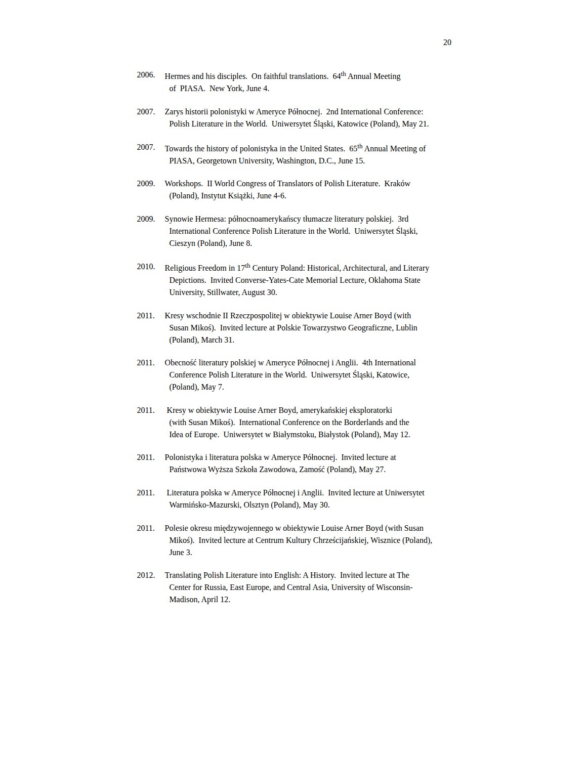20
2006. Hermes and his disciples. On faithful translations. 64th Annual Meetingof PIASA. New York, June 4.
2007. Zarys historii polonistyki w Ameryce Północnej. 2nd International Conference:Polish Literature in the World. Uniwersytet Śląski, Katowice (Poland), May 21.
2007. Towards the history of polonistyka in the United States. 65th Annual Meeting ofPIASA, Georgetown University, Washington, D.C., June 15.
2009. Workshops. II World Congress of Translators of Polish Literature. Kraków(Poland), Instytut Książki, June 4-6.
2009. Synowie Hermesa: północnoamerykańscy tłumacze literatury polskiej. 3rdInternational Conference Polish Literature in the World. Uniwersytet Śląski, Cieszyn (Poland), June 8.
2010. Religious Freedom in 17th Century Poland: Historical, Architectural, and LiteraryDepictions. Invited Converse-Yates-Cate Memorial Lecture, Oklahoma State University, Stillwater, August 30.
2011. Kresy wschodnie II Rzeczpospolitej w obiektywie Louise Arner Boyd (withSusan Mikoś). Invited lecture at Polskie Towarzystwo Geograficzne, Lublin(Poland), March 31.
2011. Obecność literatury polskiej w Ameryce Północnej i Anglii. 4th InternationalConference Polish Literature in the World. Uniwersytet Śląski, Katowice,(Poland), May 7.
2011. Kresy w obiektywie Louise Arner Boyd, amerykańskiej eksploratorki(with Susan Mikoś). International Conference on the Borderlands and the Idea of Europe. Uniwersytet w Białymstoku, Białystok (Poland), May 12.
2011. Polonistyka i literatura polska w Ameryce Północnej. Invited lecture atPaństwowa Wyższa Szkoła Zawodowa, Zamość (Poland), May 27.
2011. Literatura polska w Ameryce Północnej i Anglii. Invited lecture at UniwersytetWarmińsko-Mazurski, Olsztyn (Poland), May 30.
2011. Polesie okresu międzywojennego w obiektywie Louise Arner Boyd (with SusanMikoś). Invited lecture at Centrum Kultury Chrześcijańskiej, Wisznice (Poland), June 3.
2012. Translating Polish Literature into English: A History. Invited lecture at TheCenter for Russia, East Europe, and Central Asia, University of Wisconsin-Madison, April 12.